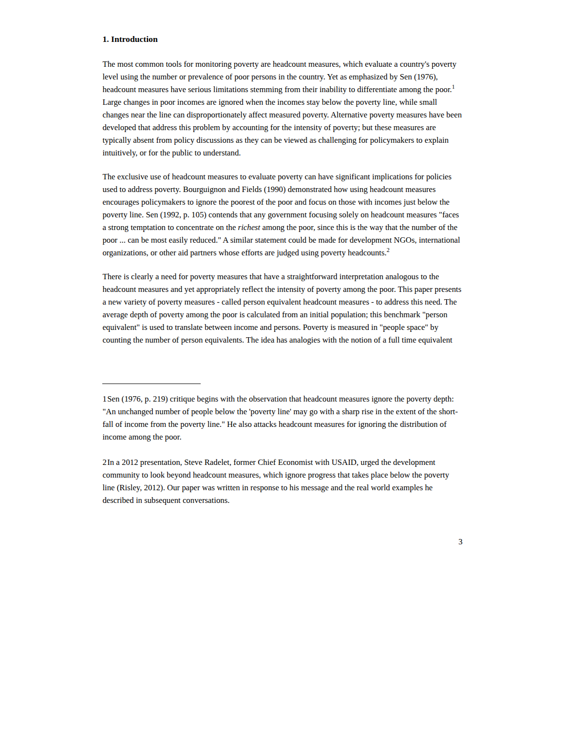1. Introduction
The most common tools for monitoring poverty are headcount measures, which evaluate a country's poverty level using the number or prevalence of poor persons in the country. Yet as emphasized by Sen (1976), headcount measures have serious limitations stemming from their inability to differentiate among the poor.1 Large changes in poor incomes are ignored when the incomes stay below the poverty line, while small changes near the line can disproportionately affect measured poverty. Alternative poverty measures have been developed that address this problem by accounting for the intensity of poverty; but these measures are typically absent from policy discussions as they can be viewed as challenging for policymakers to explain intuitively, or for the public to understand.
The exclusive use of headcount measures to evaluate poverty can have significant implications for policies used to address poverty. Bourguignon and Fields (1990) demonstrated how using headcount measures encourages policymakers to ignore the poorest of the poor and focus on those with incomes just below the poverty line. Sen (1992, p. 105) contends that any government focusing solely on headcount measures "faces a strong temptation to concentrate on the richest among the poor, since this is the way that the number of the poor ... can be most easily reduced." A similar statement could be made for development NGOs, international organizations, or other aid partners whose efforts are judged using poverty headcounts.2
There is clearly a need for poverty measures that have a straightforward interpretation analogous to the headcount measures and yet appropriately reflect the intensity of poverty among the poor. This paper presents a new variety of poverty measures - called person equivalent headcount measures - to address this need. The average depth of poverty among the poor is calculated from an initial population; this benchmark "person equivalent" is used to translate between income and persons. Poverty is measured in "people space" by counting the number of person equivalents. The idea has analogies with the notion of a full time equivalent
1 Sen (1976, p. 219) critique begins with the observation that headcount measures ignore the poverty depth: "An unchanged number of people below the 'poverty line' may go with a sharp rise in the extent of the short-fall of income from the poverty line." He also attacks headcount measures for ignoring the distribution of income among the poor.
2 In a 2012 presentation, Steve Radelet, former Chief Economist with USAID, urged the development community to look beyond headcount measures, which ignore progress that takes place below the poverty line (Risley, 2012). Our paper was written in response to his message and the real world examples he described in subsequent conversations.
3